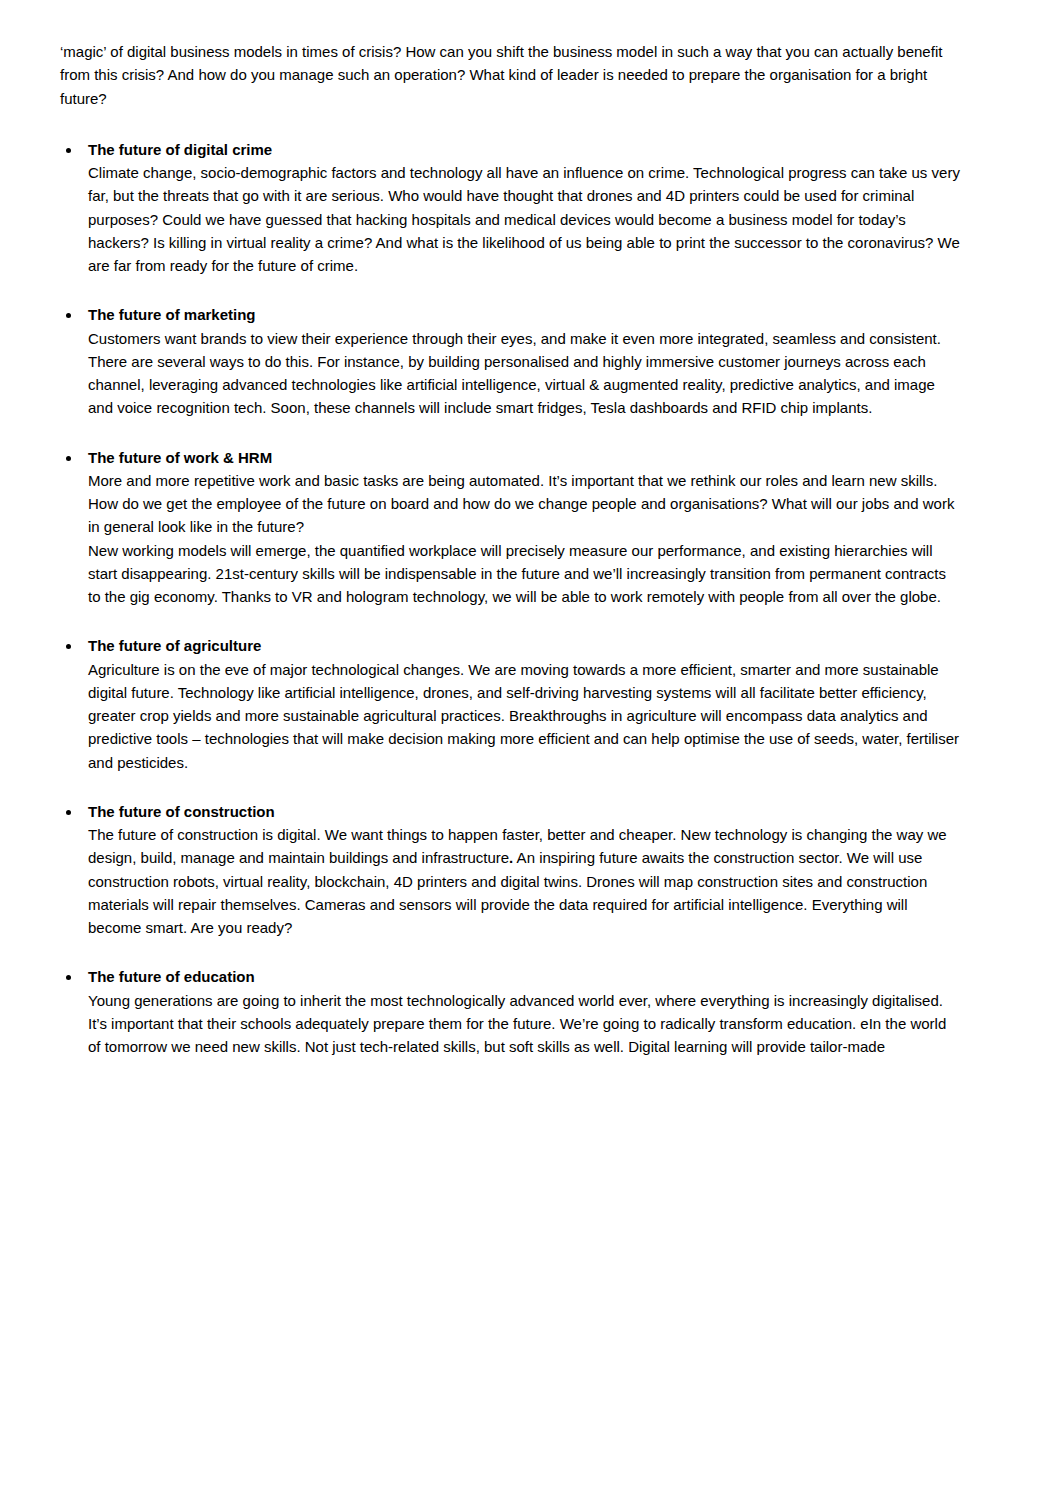‘magic’ of digital business models in times of crisis? How can you shift the business model in such a way that you can actually benefit from this crisis? And how do you manage such an operation? What kind of leader is needed to prepare the organisation for a bright future?
The future of digital crime
Climate change, socio-demographic factors and technology all have an influence on crime. Technological progress can take us very far, but the threats that go with it are serious. Who would have thought that drones and 4D printers could be used for criminal purposes? Could we have guessed that hacking hospitals and medical devices would become a business model for today’s hackers? Is killing in virtual reality a crime? And what is the likelihood of us being able to print the successor to the coronavirus? We are far from ready for the future of crime.
The future of marketing
Customers want brands to view their experience through their eyes, and make it even more integrated, seamless and consistent. There are several ways to do this. For instance, by building personalised and highly immersive customer journeys across each channel, leveraging advanced technologies like artificial intelligence, virtual & augmented reality, predictive analytics, and image and voice recognition tech. Soon, these channels will include smart fridges, Tesla dashboards and RFID chip implants.
The future of work & HRM
More and more repetitive work and basic tasks are being automated. It’s important that we rethink our roles and learn new skills. How do we get the employee of the future on board and how do we change people and organisations? What will our jobs and work in general look like in the future?
New working models will emerge, the quantified workplace will precisely measure our performance, and existing hierarchies will start disappearing. 21st-century skills will be indispensable in the future and we’ll increasingly transition from permanent contracts to the gig economy. Thanks to VR and hologram technology, we will be able to work remotely with people from all over the globe.
The future of agriculture
Agriculture is on the eve of major technological changes. We are moving towards a more efficient, smarter and more sustainable digital future. Technology like artificial intelligence, drones, and self-driving harvesting systems will all facilitate better efficiency, greater crop yields and more sustainable agricultural practices. Breakthroughs in agriculture will encompass data analytics and predictive tools – technologies that will make decision making more efficient and can help optimise the use of seeds, water, fertiliser and pesticides.
The future of construction
The future of construction is digital. We want things to happen faster, better and cheaper. New technology is changing the way we design, build, manage and maintain buildings and infrastructure. An inspiring future awaits the construction sector. We will use construction robots, virtual reality, blockchain, 4D printers and digital twins. Drones will map construction sites and construction materials will repair themselves. Cameras and sensors will provide the data required for artificial intelligence. Everything will become smart. Are you ready?
The future of education
Young generations are going to inherit the most technologically advanced world ever, where everything is increasingly digitalised. It’s important that their schools adequately prepare them for the future. We’re going to radically transform education. eIn the world of tomorrow we need new skills. Not just tech-related skills, but soft skills as well. Digital learning will provide tailor-made